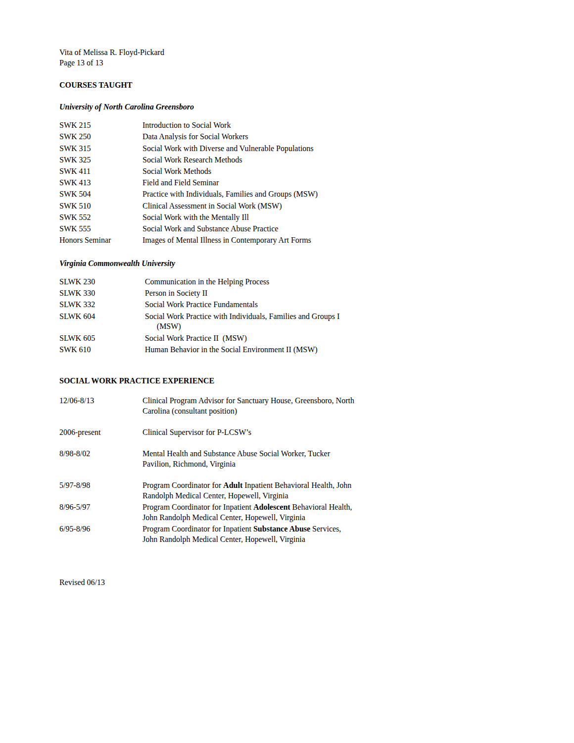Vita of Melissa R. Floyd-Pickard
Page 13 of 13
COURSES TAUGHT
University of North Carolina Greensboro
| SWK 215 | Introduction to Social Work |
| SWK 250 | Data Analysis for Social Workers |
| SWK 315 | Social Work with Diverse and Vulnerable Populations |
| SWK 325 | Social Work Research Methods |
| SWK 411 | Social Work Methods |
| SWK 413 | Field and Field Seminar |
| SWK 504 | Practice with Individuals, Families and Groups (MSW) |
| SWK 510 | Clinical Assessment in Social Work (MSW) |
| SWK 552 | Social Work with the Mentally Ill |
| SWK 555 | Social Work and Substance Abuse Practice |
| Honors Seminar | Images of Mental Illness in Contemporary Art Forms |
Virginia Commonwealth University
| SLWK 230 | Communication in the Helping Process |
| SLWK 330 | Person in Society II |
| SLWK 332 | Social Work Practice Fundamentals |
| SLWK 604 | Social Work Practice with Individuals, Families and Groups I (MSW) |
| SLWK 605 | Social Work Practice II (MSW) |
| SWK 610 | Human Behavior in the Social Environment II (MSW) |
SOCIAL WORK PRACTICE EXPERIENCE
| 12/06-8/13 | Clinical Program Advisor for Sanctuary House, Greensboro, North Carolina (consultant position) |
| 2006-present | Clinical Supervisor for P-LCSW’s |
| 8/98-8/02 | Mental Health and Substance Abuse Social Worker, Tucker Pavilion, Richmond, Virginia |
| 5/97-8/98 | Program Coordinator for Adult Inpatient Behavioral Health, John Randolph Medical Center, Hopewell, Virginia |
| 8/96-5/97 | Program Coordinator for Inpatient Adolescent Behavioral Health, John Randolph Medical Center, Hopewell, Virginia |
| 6/95-8/96 | Program Coordinator for Inpatient Substance Abuse Services, John Randolph Medical Center, Hopewell, Virginia |
Revised 06/13